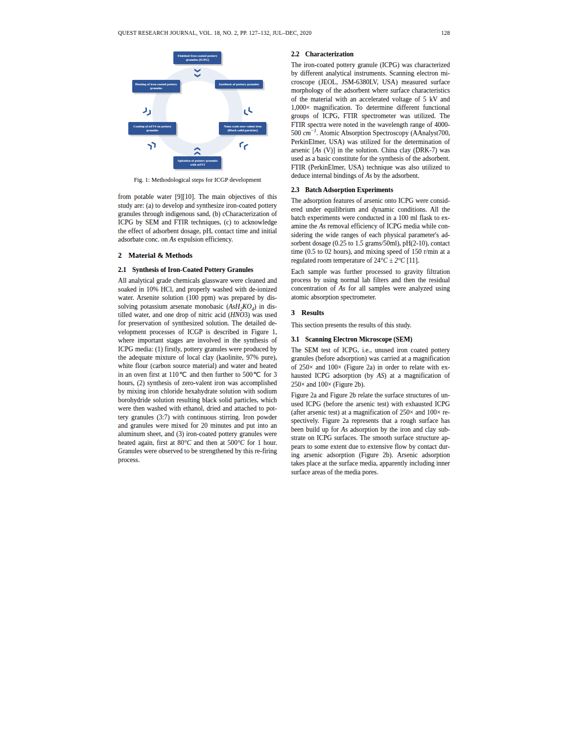Quest Research Journal, Vol. 18, No. 2, pp. 127–132, Jul–Dec, 2020
128
Finished Iron coated pottery granules (ICPG)
Synthesis of pottery granules
Nano scale zero valent iron (Black solid particles)
Agitation of pottery granules with nZVI
Coating of nZVI on pottery granules
Heating of iron coated pottery granules
❯❯
❯❯
❯❯
❯❯
❯❯
❯❯
Fig. 1: Methodological steps for ICGP development
from potable water [9][10]. The main objectives of this study are: (a) to develop and synthesize iron-coated pottery granules through indigenous sand, (b) cCharacterization of ICPG by SEM and FTIR techniques, (c) to acknowledge the effect of adsorbent dosage, pH, contact time and initial adsorbate conc. on As expulsion efficiency.
2 Material & Methods
2.1 Synthesis of Iron-Coated Pottery Granules
All analytical grade chemicals glassware were cleaned and soaked in 10% HCl, and properly washed with de-ionized water. Arsenite solution (100 ppm) was prepared by dissolving potassium arsenate monobasic (AsH2KO4) in distilled water, and one drop of nitric acid (HNO3) was used for preservation of synthesized solution. The detailed development processes of ICGP is described in Figure 1, where important stages are involved in the synthesis of ICPG media: (1) firstly, pottery granules were produced by the adequate mixture of local clay (kaolinite, 97% pure), white flour (carbon source material) and water and heated in an oven first at 110℃ and then further to 500℃ for 3 hours, (2) synthesis of zero-valent iron was accomplished by mixing iron chloride hexahydrate solution with sodium borohydride solution resulting black solid particles, which were then washed with ethanol, dried and attached to pottery granules (3:7) with continuous stirring. Iron powder and granules were mixed for 20 minutes and put into an aluminum sheet, and (3) iron-coated pottery granules were heated again, first at 80°C and then at 500°C for 1 hour. Granules were observed to be strengthened by this re-firing process.
2.2 Characterization
The iron-coated pottery granule (ICPG) was characterized by different analytical instruments. Scanning electron microscope (JEOL, JSM-6380LV, USA) measured surface morphology of the adsorbent where surface characteristics of the material with an accelerated voltage of 5 kV and 1,000× magnification. To determine different functional groups of ICPG, FTIR spectrometer was utilized. The FTIR spectra were noted in the wavelength range of 4000-500 cm−1. Atomic Absorption Spectroscopy (AAnalyst700, PerkinElmer, USA) was utilized for the determination of arsenic [As (V)] in the solution. China clay (DRK-7) was used as a basic constitute for the synthesis of the adsorbent. FTIR (PerkinElmer, USA) technique was also utilized to deduce internal bindings of As by the adsorbent.
2.3 Batch Adsorption Experiments
The adsorption features of arsenic onto ICPG were considered under equilibrium and dynamic conditions. All the batch experiments were conducted in a 100 ml flask to examine the As removal efficiency of ICPG media while considering the wide ranges of each physical parameter's adsorbent dosage (0.25 to 1.5 grams/50ml), pH(2-10), contact time (0.5 to 02 hours), and mixing speed of 150 r/min at a regulated room temperature of 24°C ± 2°C [11].
Each sample was further processed to gravity filtration process by using normal lab filters and then the residual concentration of As for all samples were analyzed using atomic absorption spectrometer.
3 Results
This section presents the results of this study.
3.1 Scanning Electron Microscope (SEM)
The SEM test of ICPG, i.e., unused iron coated pottery granules (before adsorption) was carried at a magnification of 250× and 100× (Figure 2a) in order to relate with exhausted ICPG adsorption (by AS) at a magnification of 250× and 100× (Figure 2b).
Figure 2a and Figure 2b relate the surface structures of unused ICPG (before the arsenic test) with exhausted ICPG (after arsenic test) at a magnification of 250× and 100× respectively. Figure 2a represents that a rough surface has been build up for As adsorption by the iron and clay substrate on ICPG surfaces. The smooth surface structure appears to some extent due to extensive flow by contact during arsenic adsorption (Figure 2b). Arsenic adsorption takes place at the surface media, apparently including inner surface areas of the media pores.